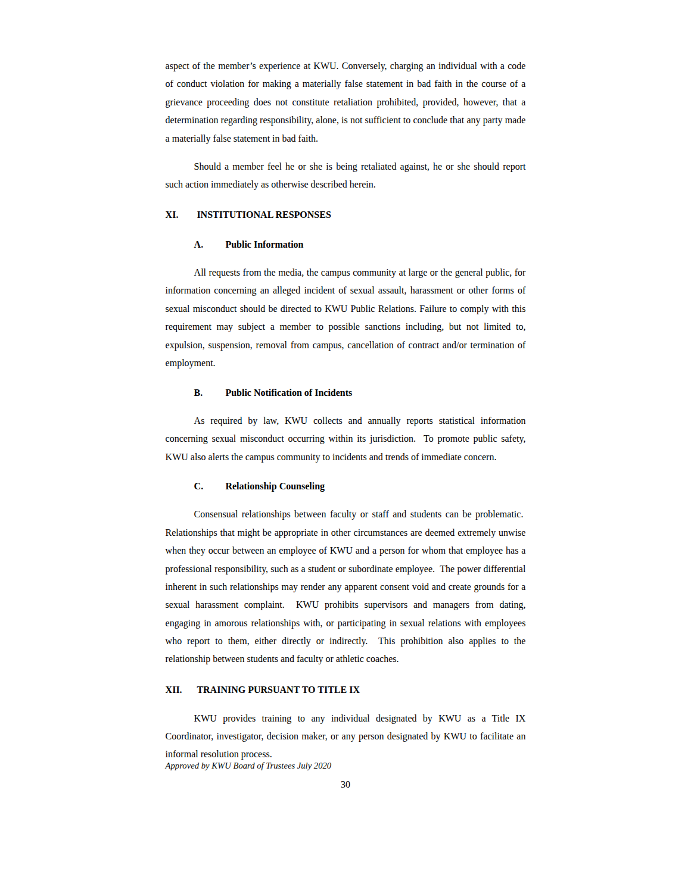aspect of the member’s experience at KWU. Conversely, charging an individual with a code of conduct violation for making a materially false statement in bad faith in the course of a grievance proceeding does not constitute retaliation prohibited, provided, however, that a determination regarding responsibility, alone, is not sufficient to conclude that any party made a materially false statement in bad faith.
Should a member feel he or she is being retaliated against, he or she should report such action immediately as otherwise described herein.
XI. INSTITUTIONAL RESPONSES
A. Public Information
All requests from the media, the campus community at large or the general public, for information concerning an alleged incident of sexual assault, harassment or other forms of sexual misconduct should be directed to KWU Public Relations. Failure to comply with this requirement may subject a member to possible sanctions including, but not limited to, expulsion, suspension, removal from campus, cancellation of contract and/or termination of employment.
B. Public Notification of Incidents
As required by law, KWU collects and annually reports statistical information concerning sexual misconduct occurring within its jurisdiction. To promote public safety, KWU also alerts the campus community to incidents and trends of immediate concern.
C. Relationship Counseling
Consensual relationships between faculty or staff and students can be problematic. Relationships that might be appropriate in other circumstances are deemed extremely unwise when they occur between an employee of KWU and a person for whom that employee has a professional responsibility, such as a student or subordinate employee. The power differential inherent in such relationships may render any apparent consent void and create grounds for a sexual harassment complaint. KWU prohibits supervisors and managers from dating, engaging in amorous relationships with, or participating in sexual relations with employees who report to them, either directly or indirectly. This prohibition also applies to the relationship between students and faculty or athletic coaches.
XII. TRAINING PURSUANT TO TITLE IX
KWU provides training to any individual designated by KWU as a Title IX Coordinator, investigator, decision maker, or any person designated by KWU to facilitate an informal resolution process.
Approved by KWU Board of Trustees July 2020
30